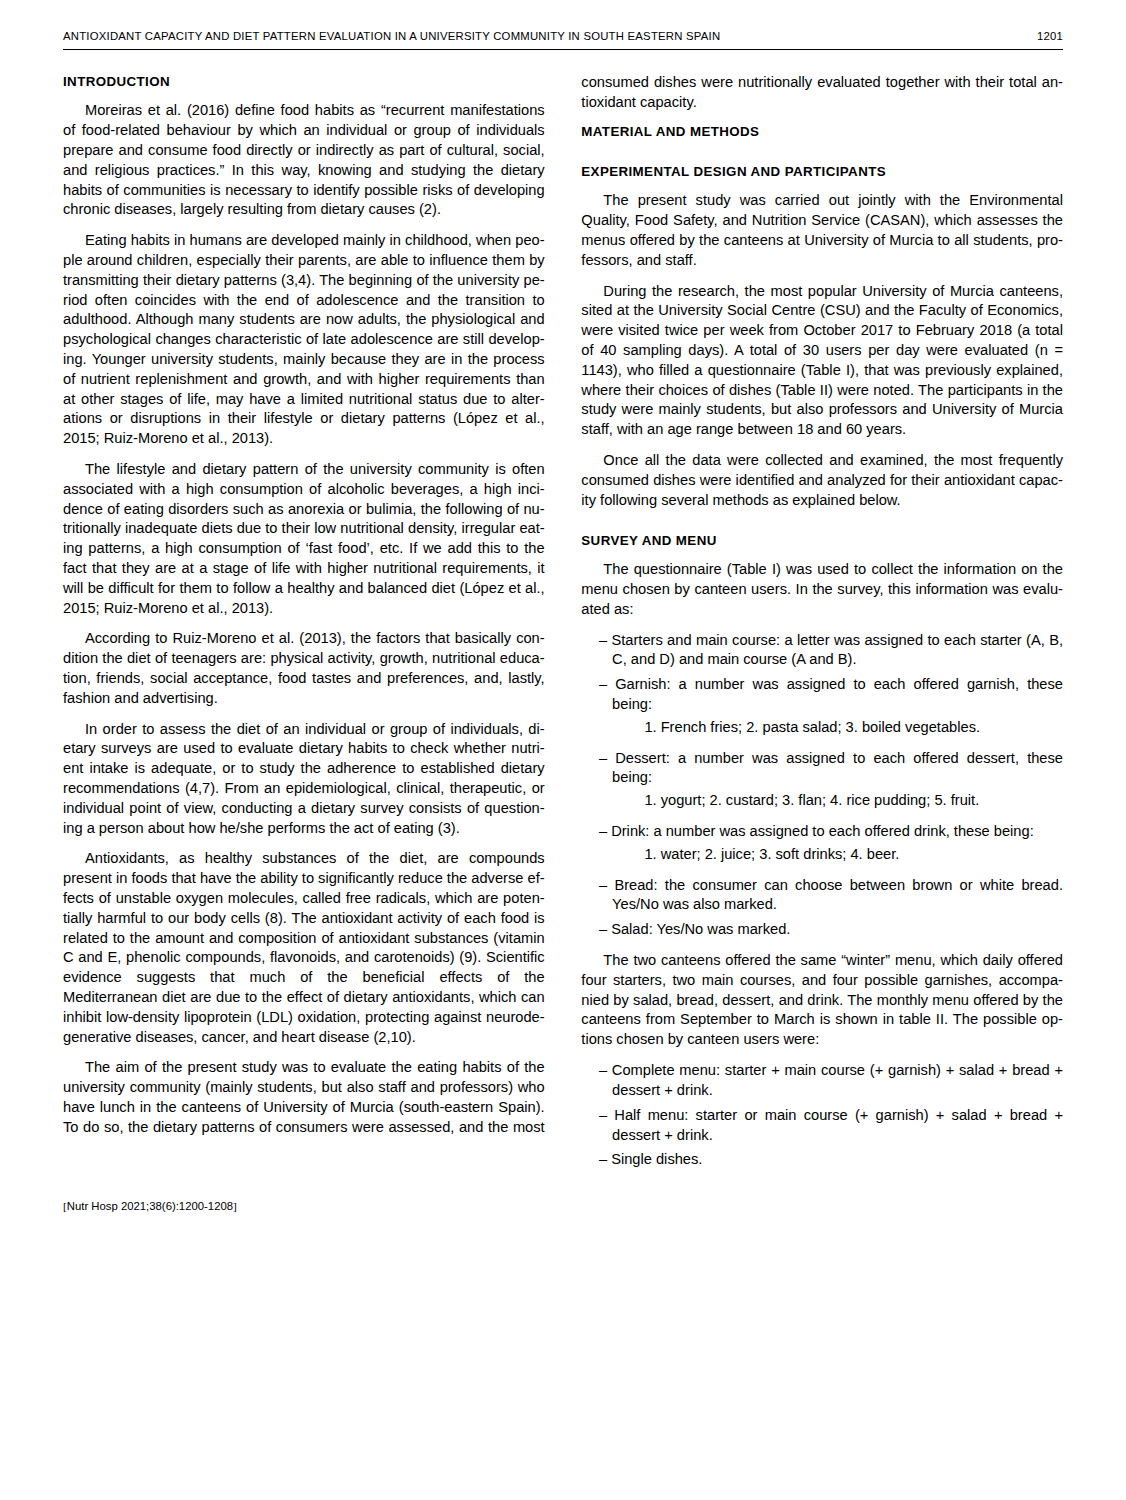Antioxidant capacity and diet pattern evaluation in a university community in south eastern Spain 1201
Introduction
Moreiras et al. (2016) define food habits as “recurrent manifestations of food-related behaviour by which an individual or group of individuals prepare and consume food directly or indirectly as part of cultural, social, and religious practices.” In this way, knowing and studying the dietary habits of communities is necessary to identify possible risks of developing chronic diseases, largely resulting from dietary causes (2).
Eating habits in humans are developed mainly in childhood, when people around children, especially their parents, are able to influence them by transmitting their dietary patterns (3,4). The beginning of the university period often coincides with the end of adolescence and the transition to adulthood. Although many students are now adults, the physiological and psychological changes characteristic of late adolescence are still developing. Younger university students, mainly because they are in the process of nutrient replenishment and growth, and with higher requirements than at other stages of life, may have a limited nutritional status due to alterations or disruptions in their lifestyle or dietary patterns (López et al., 2015; Ruiz-Moreno et al., 2013).
The lifestyle and dietary pattern of the university community is often associated with a high consumption of alcoholic beverages, a high incidence of eating disorders such as anorexia or bulimia, the following of nutritionally inadequate diets due to their low nutritional density, irregular eating patterns, a high consumption of ‘fast food’, etc. If we add this to the fact that they are at a stage of life with higher nutritional requirements, it will be difficult for them to follow a healthy and balanced diet (López et al., 2015; Ruiz-Moreno et al., 2013).
According to Ruiz-Moreno et al. (2013), the factors that basically condition the diet of teenagers are: physical activity, growth, nutritional education, friends, social acceptance, food tastes and preferences, and, lastly, fashion and advertising.
In order to assess the diet of an individual or group of individuals, dietary surveys are used to evaluate dietary habits to check whether nutrient intake is adequate, or to study the adherence to established dietary recommendations (4,7). From an epidemiological, clinical, therapeutic, or individual point of view, conducting a dietary survey consists of questioning a person about how he/she performs the act of eating (3).
Antioxidants, as healthy substances of the diet, are compounds present in foods that have the ability to significantly reduce the adverse effects of unstable oxygen molecules, called free radicals, which are potentially harmful to our body cells (8). The antioxidant activity of each food is related to the amount and composition of antioxidant substances (vitamin C and E, phenolic compounds, flavonoids, and carotenoids) (9). Scientific evidence suggests that much of the beneficial effects of the Mediterranean diet are due to the effect of dietary antioxidants, which can inhibit low-density lipoprotein (LDL) oxidation, protecting against neurodegenerative diseases, cancer, and heart disease (2,10).
The aim of the present study was to evaluate the eating habits of the university community (mainly students, but also staff and professors) who have lunch in the canteens of University of Murcia (south-eastern Spain). To do so, the dietary patterns of consumers were assessed, and the most consumed dishes were nutritionally evaluated together with their total antioxidant capacity.
Material and methods
Experimental design and participants
The present study was carried out jointly with the Environmental Quality, Food Safety, and Nutrition Service (CASAN), which assesses the menus offered by the canteens at University of Murcia to all students, professors, and staff.
During the research, the most popular University of Murcia canteens, sited at the University Social Centre (CSU) and the Faculty of Economics, were visited twice per week from October 2017 to February 2018 (a total of 40 sampling days). A total of 30 users per day were evaluated (n = 1143), who filled a questionnaire (Table I), that was previously explained, where their choices of dishes (Table II) were noted. The participants in the study were mainly students, but also professors and University of Murcia staff, with an age range between 18 and 60 years.
Once all the data were collected and examined, the most frequently consumed dishes were identified and analyzed for their antioxidant capacity following several methods as explained below.
Survey and menu
The questionnaire (Table I) was used to collect the information on the menu chosen by canteen users. In the survey, this information was evaluated as:
Starters and main course: a letter was assigned to each starter (A, B, C, and D) and main course (A and B).
Garnish: a number was assigned to each offered garnish, these being:
1. French fries; 2. pasta salad; 3. boiled vegetables.
Dessert: a number was assigned to each offered dessert, these being:
1. yogurt; 2. custard; 3. flan; 4. rice pudding; 5. fruit.
Drink: a number was assigned to each offered drink, these being:
1. water; 2. juice; 3. soft drinks; 4. beer.
Bread: the consumer can choose between brown or white bread. Yes/No was also marked.
Salad: Yes/No was marked.
The two canteens offered the same “winter” menu, which daily offered four starters, two main courses, and four possible garnishes, accompanied by salad, bread, dessert, and drink. The monthly menu offered by the canteens from September to March is shown in table II. The possible options chosen by canteen users were:
Complete menu: starter + main course (+ garnish) + salad + bread + dessert + drink.
Half menu: starter or main course (+ garnish) + salad + bread + dessert + drink.
Single dishes.
[Nutr Hosp 2021;38(6):1200-1208]